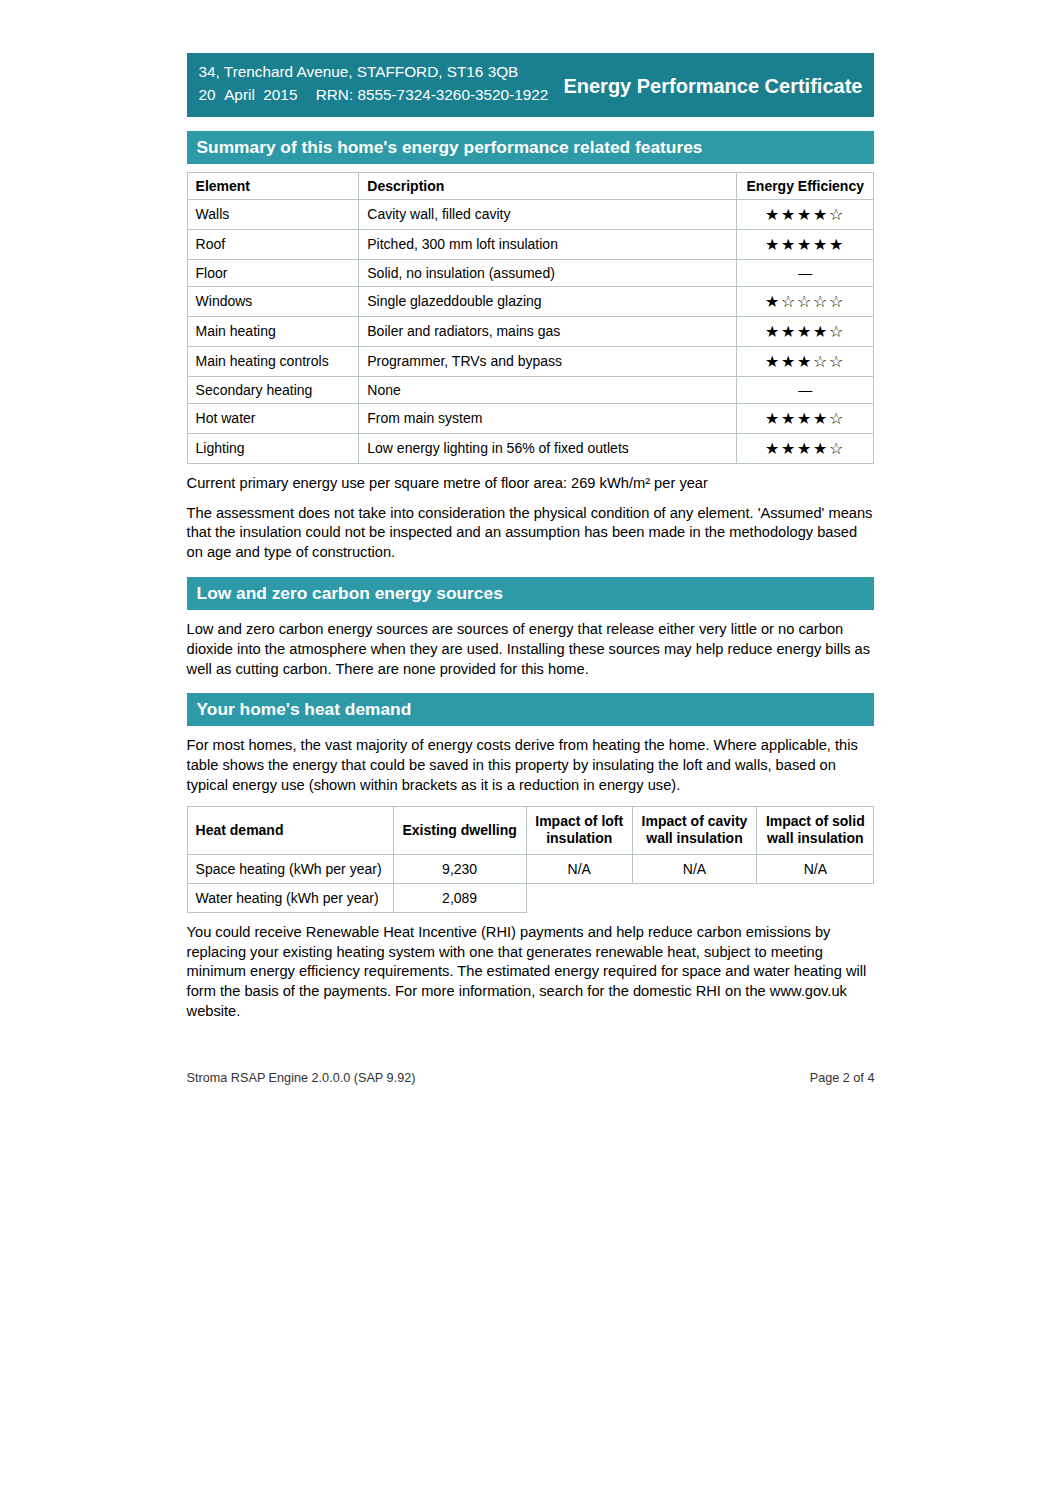34, Trenchard Avenue, STAFFORD, ST16 3QB 20 April 2015 RRN: 8555-7324-3260-3520-1922
Energy Performance Certificate
Summary of this home's energy performance related features
| Element | Description | Energy Efficiency |
| --- | --- | --- |
| Walls | Cavity wall, filled cavity | ★★★★☆ |
| Roof | Pitched, 300 mm loft insulation | ★★★★★ |
| Floor | Solid, no insulation (assumed) | — |
| Windows | Single glazeddouble glazing | ★☆☆☆☆ |
| Main heating | Boiler and radiators, mains gas | ★★★★☆ |
| Main heating controls | Programmer, TRVs and bypass | ★★★☆☆ |
| Secondary heating | None | — |
| Hot water | From main system | ★★★★☆ |
| Lighting | Low energy lighting in 56% of fixed outlets | ★★★★☆ |
Current primary energy use per square metre of floor area: 269 kWh/m² per year
The assessment does not take into consideration the physical condition of any element. 'Assumed' means that the insulation could not be inspected and an assumption has been made in the methodology based on age and type of construction.
Low and zero carbon energy sources
Low and zero carbon energy sources are sources of energy that release either very little or no carbon dioxide into the atmosphere when they are used. Installing these sources may help reduce energy bills as well as cutting carbon. There are none provided for this home.
Your home's heat demand
For most homes, the vast majority of energy costs derive from heating the home. Where applicable, this table shows the energy that could be saved in this property by insulating the loft and walls, based on typical energy use (shown within brackets as it is a reduction in energy use).
| Heat demand | Existing dwelling | Impact of loft insulation | Impact of cavity wall insulation | Impact of solid wall insulation |
| --- | --- | --- | --- | --- |
| Space heating (kWh per year) | 9,230 | N/A | N/A | N/A |
| Water heating (kWh per year) | 2,089 | | | |
You could receive Renewable Heat Incentive (RHI) payments and help reduce carbon emissions by replacing your existing heating system with one that generates renewable heat, subject to meeting minimum energy efficiency requirements. The estimated energy required for space and water heating will form the basis of the payments. For more information, search for the domestic RHI on the www.gov.uk website.
Stroma RSAP Engine 2.0.0.0 (SAP 9.92)
Page 2 of 4